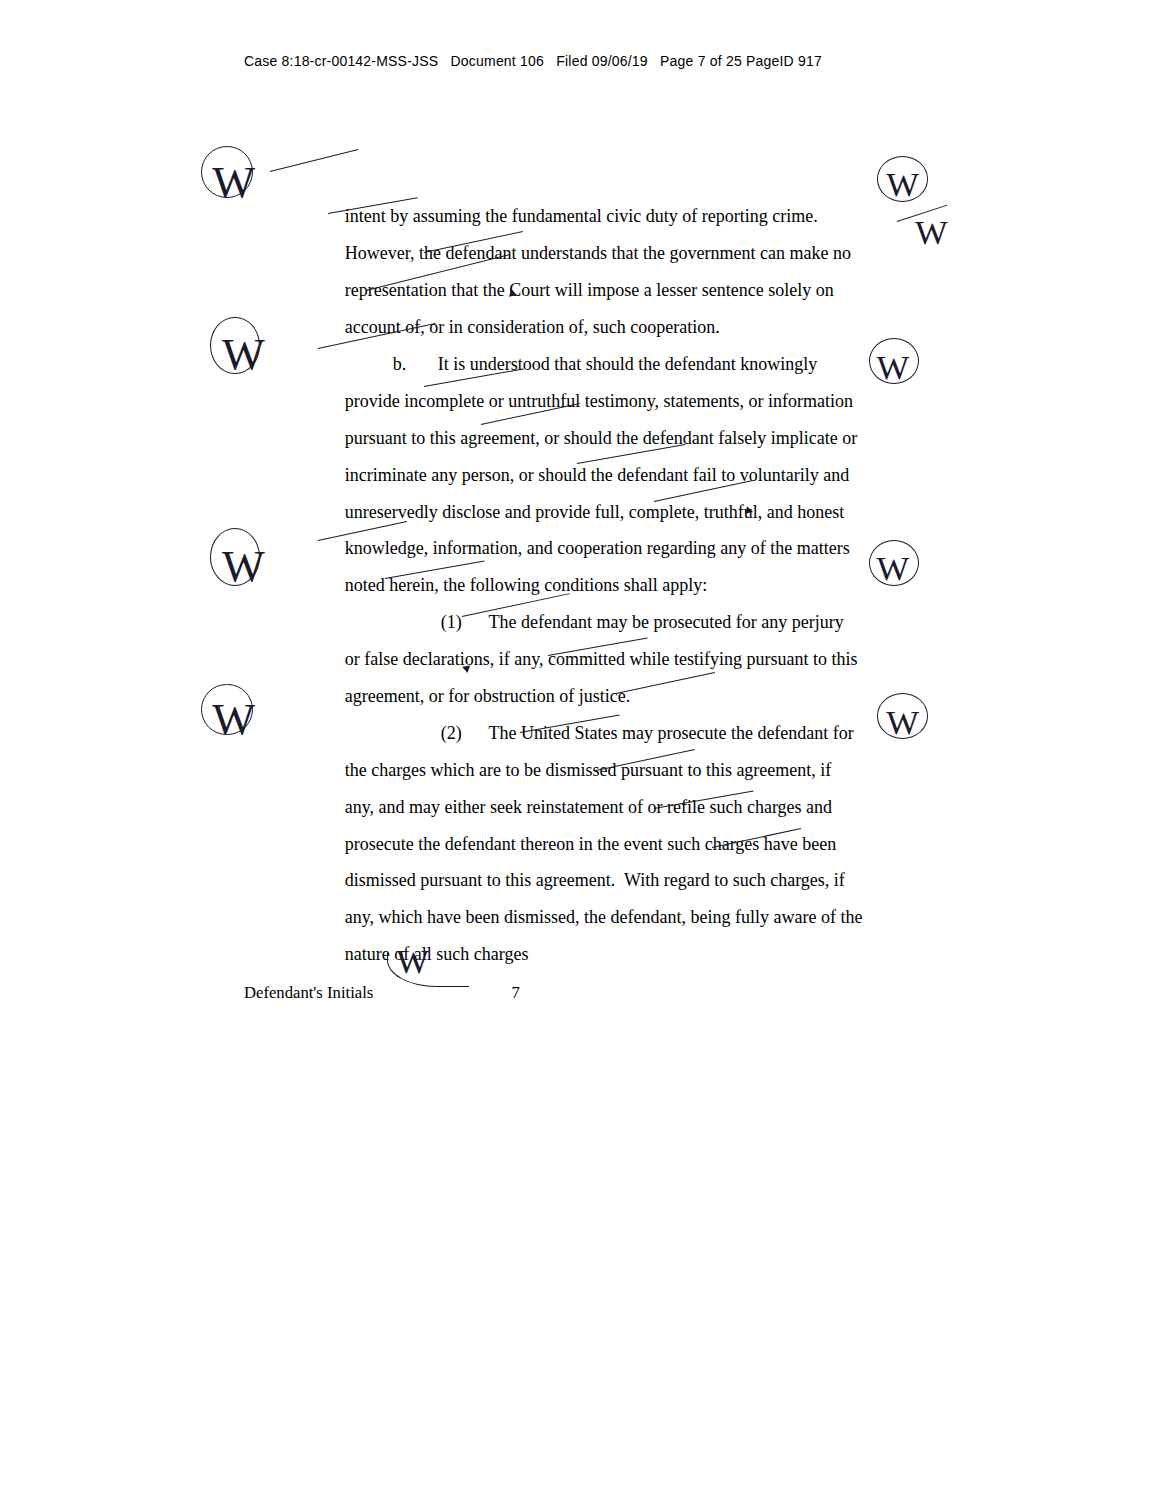Case 8:18-cr-00142-MSS-JSS Document 106 Filed 09/06/19 Page 7 of 25 PageID 917
intent by assuming the fundamental civic duty of reporting crime. However, the defendant understands that the government can make no representation that the Court will impose a lesser sentence solely on account of, or in consideration of, such cooperation.
b. It is understood that should the defendant knowingly provide incomplete or untruthful testimony, statements, or information pursuant to this agreement, or should the defendant falsely implicate or incriminate any person, or should the defendant fail to voluntarily and unreservedly disclose and provide full, complete, truthful, and honest knowledge, information, and cooperation regarding any of the matters noted herein, the following conditions shall apply:
(1) The defendant may be prosecuted for any perjury or false declarations, if any, committed while testifying pursuant to this agreement, or for obstruction of justice.
(2) The United States may prosecute the defendant for the charges which are to be dismissed pursuant to this agreement, if any, and may either seek reinstatement of or refile such charges and prosecute the defendant thereon in the event such charges have been dismissed pursuant to this agreement. With regard to such charges, if any, which have been dismissed, the defendant, being fully aware of the nature of all such charges
Defendant's Initials W 7
W W W W W W W W W